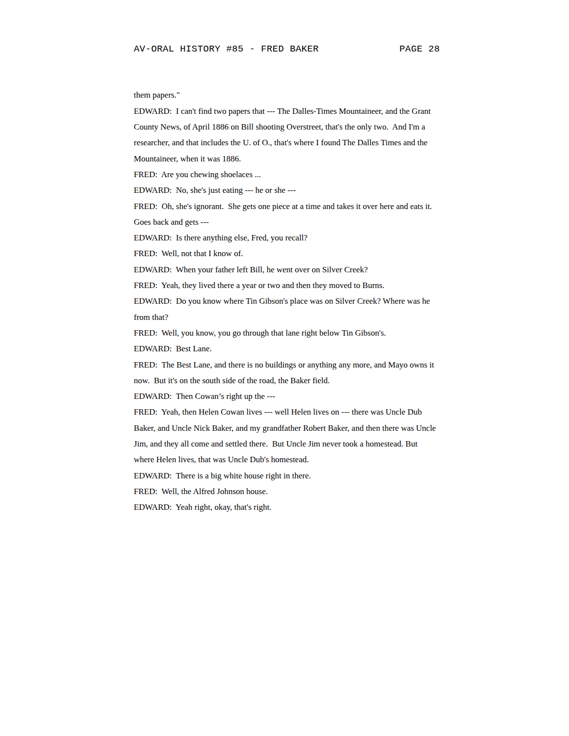AV-Oral History #85 - Fred Baker Page 28
them papers."
EDWARD: I can't find two papers that --- The Dalles-Times Mountaineer, and the Grant County News, of April 1886 on Bill shooting Overstreet, that's the only two. And I'm a researcher, and that includes the U. of O., that's where I found The Dalles Times and the Mountaineer, when it was 1886.
FRED: Are you chewing shoelaces ...
EDWARD: No, she's just eating --- he or she ---
FRED: Oh, she's ignorant. She gets one piece at a time and takes it over here and eats it. Goes back and gets ---
EDWARD: Is there anything else, Fred, you recall?
FRED: Well, not that I know of.
EDWARD: When your father left Bill, he went over on Silver Creek?
FRED: Yeah, they lived there a year or two and then they moved to Burns.
EDWARD: Do you know where Tin Gibson's place was on Silver Creek? Where was he from that?
FRED: Well, you know, you go through that lane right below Tin Gibson's.
EDWARD: Best Lane.
FRED: The Best Lane, and there is no buildings or anything any more, and Mayo owns it now. But it's on the south side of the road, the Baker field.
EDWARD: Then Cowan’s right up the ---
FRED: Yeah, then Helen Cowan lives --- well Helen lives on --- there was Uncle Dub Baker, and Uncle Nick Baker, and my grandfather Robert Baker, and then there was Uncle Jim, and they all come and settled there. But Uncle Jim never took a homestead. But where Helen lives, that was Uncle Dub's homestead.
EDWARD: There is a big white house right in there.
FRED: Well, the Alfred Johnson house.
EDWARD: Yeah right, okay, that's right.